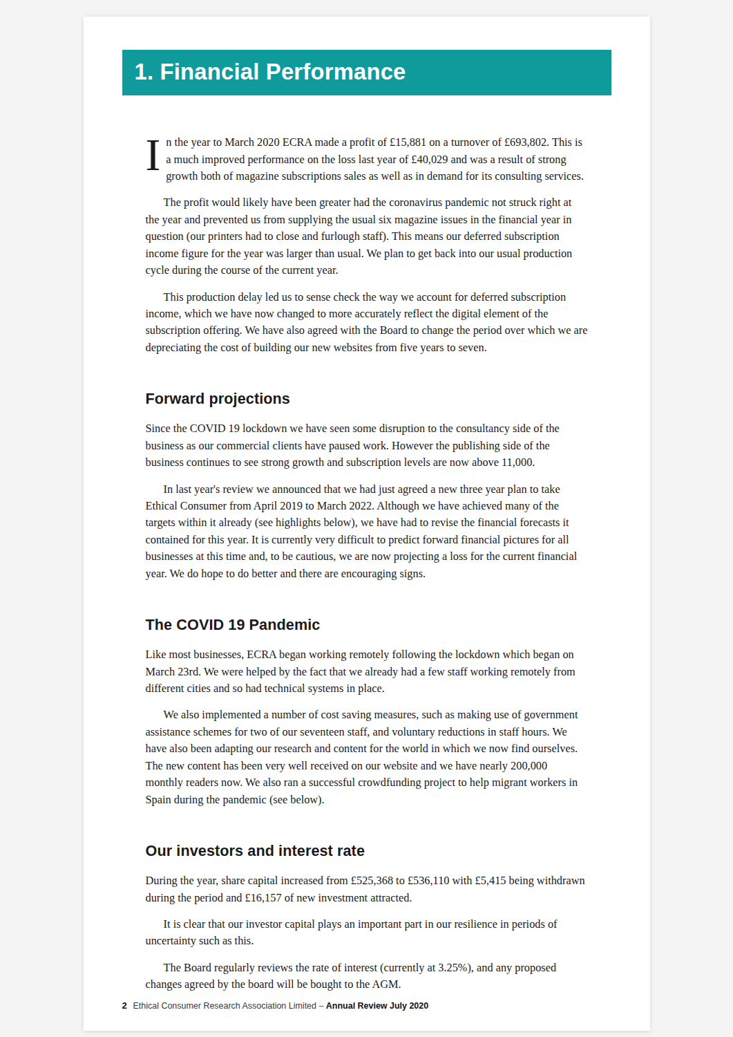1. Financial Performance
In the year to March 2020 ECRA made a profit of £15,881 on a turnover of £693,802. This is a much improved performance on the loss last year of £40,029 and was a result of strong growth both of magazine subscriptions sales as well as in demand for its consulting services.
The profit would likely have been greater had the coronavirus pandemic not struck right at the year and prevented us from supplying the usual six magazine issues in the financial year in question (our printers had to close and furlough staff). This means our deferred subscription income figure for the year was larger than usual. We plan to get back into our usual production cycle during the course of the current year.
This production delay led us to sense check the way we account for deferred subscription income, which we have now changed to more accurately reflect the digital element of the subscription offering. We have also agreed with the Board to change the period over which we are depreciating the cost of building our new websites from five years to seven.
Forward projections
Since the COVID 19 lockdown we have seen some disruption to the consultancy side of the business as our commercial clients have paused work. However the publishing side of the business continues to see strong growth and subscription levels are now above 11,000.
In last year's review we announced that we had just agreed a new three year plan to take Ethical Consumer from April 2019 to March 2022. Although we have achieved many of the targets within it already (see highlights below), we have had to revise the financial forecasts it contained for this year. It is currently very difficult to predict forward financial pictures for all businesses at this time and, to be cautious, we are now projecting a loss for the current financial year. We do hope to do better and there are encouraging signs.
The COVID 19 Pandemic
Like most businesses, ECRA began working remotely following the lockdown which began on March 23rd. We were helped by the fact that we already had a few staff working remotely from different cities and so had technical systems in place.
We also implemented a number of cost saving measures, such as making use of government assistance schemes for two of our seventeen staff, and voluntary reductions in staff hours. We have also been adapting our research and content for the world in which we now find ourselves. The new content has been very well received on our website and we have nearly 200,000 monthly readers now. We also ran a successful crowdfunding project to help migrant workers in Spain during the pandemic (see below).
Our investors and interest rate
During the year, share capital increased from £525,368 to £536,110 with £5,415 being withdrawn during the period and £16,157 of new investment attracted.
It is clear that our investor capital plays an important part in our resilience in periods of uncertainty such as this.
The Board regularly reviews the rate of interest (currently at 3.25%), and any proposed changes agreed by the board will be bought to the AGM.
2 Ethical Consumer Research Association Limited – Annual Review July 2020